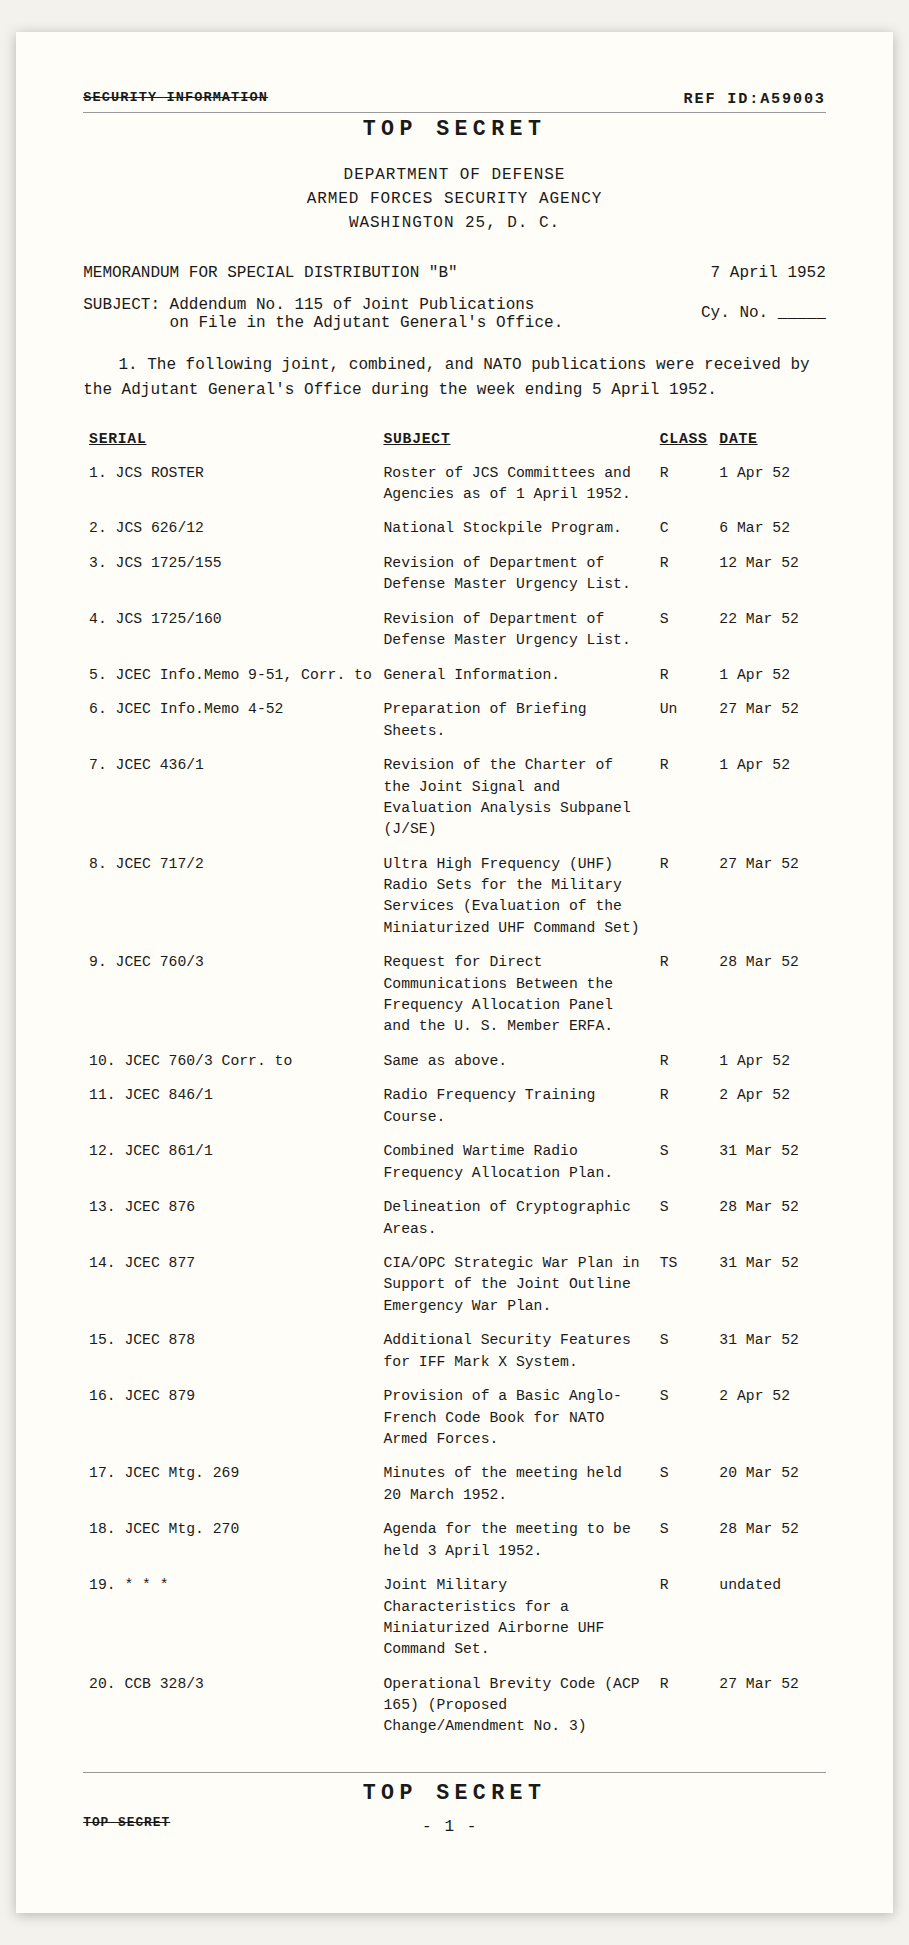SECURITY INFORMATION
REF ID:A59003
TOP SECRET
DEPARTMENT OF DEFENSE
ARMED FORCES SECURITY AGENCY
WASHINGTON 25, D. C.
MEMORANDUM FOR SPECIAL DISTRIBUTION "B"
7 April 1952
SUBJECT: Addendum No. 115 of Joint Publications
on File in the Adjutant General's Office.
Cy. No. _____
1. The following joint, combined, and NATO publications were received by the Adjutant General's Office during the week ending 5 April 1952.
| SERIAL | SUBJECT | CLASS | DATE |
| --- | --- | --- | --- |
| 1. JCS ROSTER | Roster of JCS Committees and Agencies as of 1 April 1952. | R | 1 Apr 52 |
| 2. JCS 626/12 | National Stockpile Program. | C | 6 Mar 52 |
| 3. JCS 1725/155 | Revision of Department of Defense Master Urgency List. | R | 12 Mar 52 |
| 4. JCS 1725/160 | Revision of Department of Defense Master Urgency List. | S | 22 Mar 52 |
| 5. JCEC Info.Memo 9-51, Corr. to | General Information. | R | 1 Apr 52 |
| 6. JCEC Info.Memo 4-52 | Preparation of Briefing Sheets. | Un | 27 Mar 52 |
| 7. JCEC 436/1 | Revision of the Charter of the Joint Signal and Evaluation Analysis Subpanel (J/SE) | R | 1 Apr 52 |
| 8. JCEC 717/2 | Ultra High Frequency (UHF) Radio Sets for the Military Services (Evaluation of the Miniaturized UHF Command Set) | R | 27 Mar 52 |
| 9. JCEC 760/3 | Request for Direct Communications Between the Frequency Allocation Panel and the U. S. Member ERFA. | R | 28 Mar 52 |
| 10. JCEC 760/3 Corr. to | Same as above. | R | 1 Apr 52 |
| 11. JCEC 846/1 | Radio Frequency Training Course. | R | 2 Apr 52 |
| 12. JCEC 861/1 | Combined Wartime Radio Frequency Allocation Plan. | S | 31 Mar 52 |
| 13. JCEC 876 | Delineation of Cryptographic Areas. | S | 28 Mar 52 |
| 14. JCEC 877 | CIA/OPC Strategic War Plan in Support of the Joint Outline Emergency War Plan. | TS | 31 Mar 52 |
| 15. JCEC 878 | Additional Security Features for IFF Mark X System. | S | 31 Mar 52 |
| 16. JCEC 879 | Provision of a Basic Anglo-French Code Book for NATO Armed Forces. | S | 2 Apr 52 |
| 17. JCEC Mtg. 269 | Minutes of the meeting held 20 March 1952. | S | 20 Mar 52 |
| 18. JCEC Mtg. 270 | Agenda for the meeting to be held 3 April 1952. | S | 28 Mar 52 |
| 19. * * * | Joint Military Characteristics for a Miniaturized Airborne UHF Command Set. | R | undated |
| 20. CCB 328/3 | Operational Brevity Code (ACP 165) (Proposed Change/Amendment No. 3) | R | 27 Mar 52 |
TOP SECRET
TOP SECRET
- 1 -